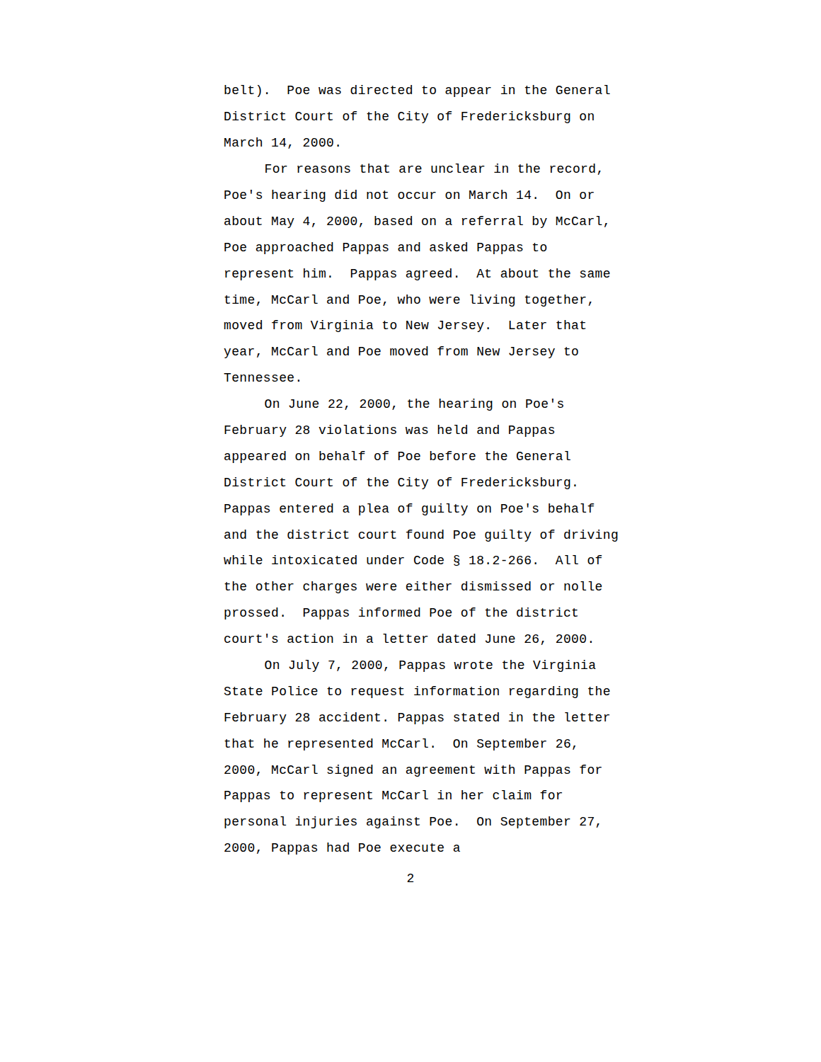belt). Poe was directed to appear in the General District Court of the City of Fredericksburg on March 14, 2000.
For reasons that are unclear in the record, Poe's hearing did not occur on March 14. On or about May 4, 2000, based on a referral by McCarl, Poe approached Pappas and asked Pappas to represent him. Pappas agreed. At about the same time, McCarl and Poe, who were living together, moved from Virginia to New Jersey. Later that year, McCarl and Poe moved from New Jersey to Tennessee.
On June 22, 2000, the hearing on Poe's February 28 violations was held and Pappas appeared on behalf of Poe before the General District Court of the City of Fredericksburg. Pappas entered a plea of guilty on Poe's behalf and the district court found Poe guilty of driving while intoxicated under Code § 18.2-266. All of the other charges were either dismissed or nolle prossed. Pappas informed Poe of the district court's action in a letter dated June 26, 2000.
On July 7, 2000, Pappas wrote the Virginia State Police to request information regarding the February 28 accident. Pappas stated in the letter that he represented McCarl. On September 26, 2000, McCarl signed an agreement with Pappas for Pappas to represent McCarl in her claim for personal injuries against Poe. On September 27, 2000, Pappas had Poe execute a
2